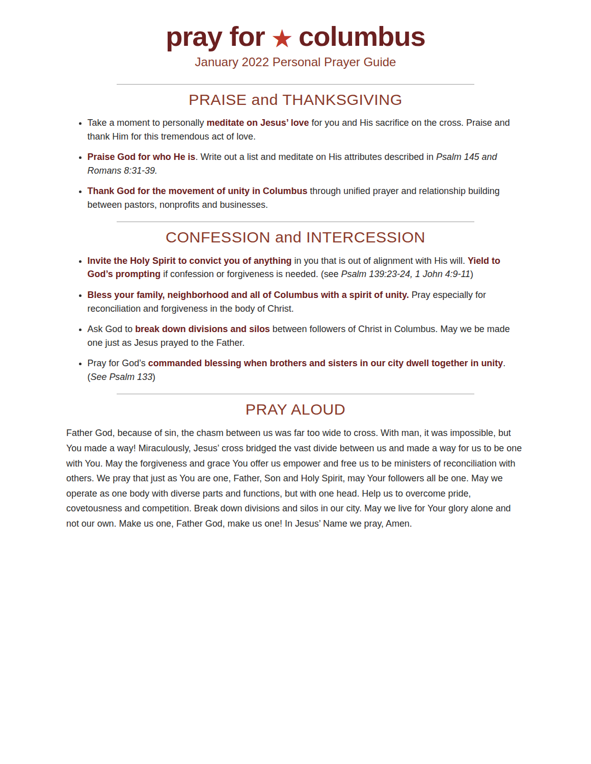pray for ★ columbus
January 2022 Personal Prayer Guide
PRAISE and THANKSGIVING
Take a moment to personally meditate on Jesus’ love for you and His sacrifice on the cross. Praise and thank Him for this tremendous act of love.
Praise God for who He is. Write out a list and meditate on His attributes described in Psalm 145 and Romans 8:31-39.
Thank God for the movement of unity in Columbus through unified prayer and relationship building between pastors, nonprofits and businesses.
CONFESSION and INTERCESSION
Invite the Holy Spirit to convict you of anything in you that is out of alignment with His will. Yield to God’s prompting if confession or forgiveness is needed. (see Psalm 139:23-24, 1 John 4:9-11)
Bless your family, neighborhood and all of Columbus with a spirit of unity. Pray especially for reconciliation and forgiveness in the body of Christ.
Ask God to break down divisions and silos between followers of Christ in Columbus. May we be made one just as Jesus prayed to the Father.
Pray for God’s commanded blessing when brothers and sisters in our city dwell together in unity. (See Psalm 133)
PRAY ALOUD
Father God, because of sin, the chasm between us was far too wide to cross. With man, it was impossible, but You made a way! Miraculously, Jesus’ cross bridged the vast divide between us and made a way for us to be one with You. May the forgiveness and grace You offer us empower and free us to be ministers of reconciliation with others. We pray that just as You are one, Father, Son and Holy Spirit, may Your followers all be one. May we operate as one body with diverse parts and functions, but with one head. Help us to overcome pride, covetousness and competition. Break down divisions and silos in our city. May we live for Your glory alone and not our own. Make us one, Father God, make us one! In Jesus’ Name we pray, Amen.